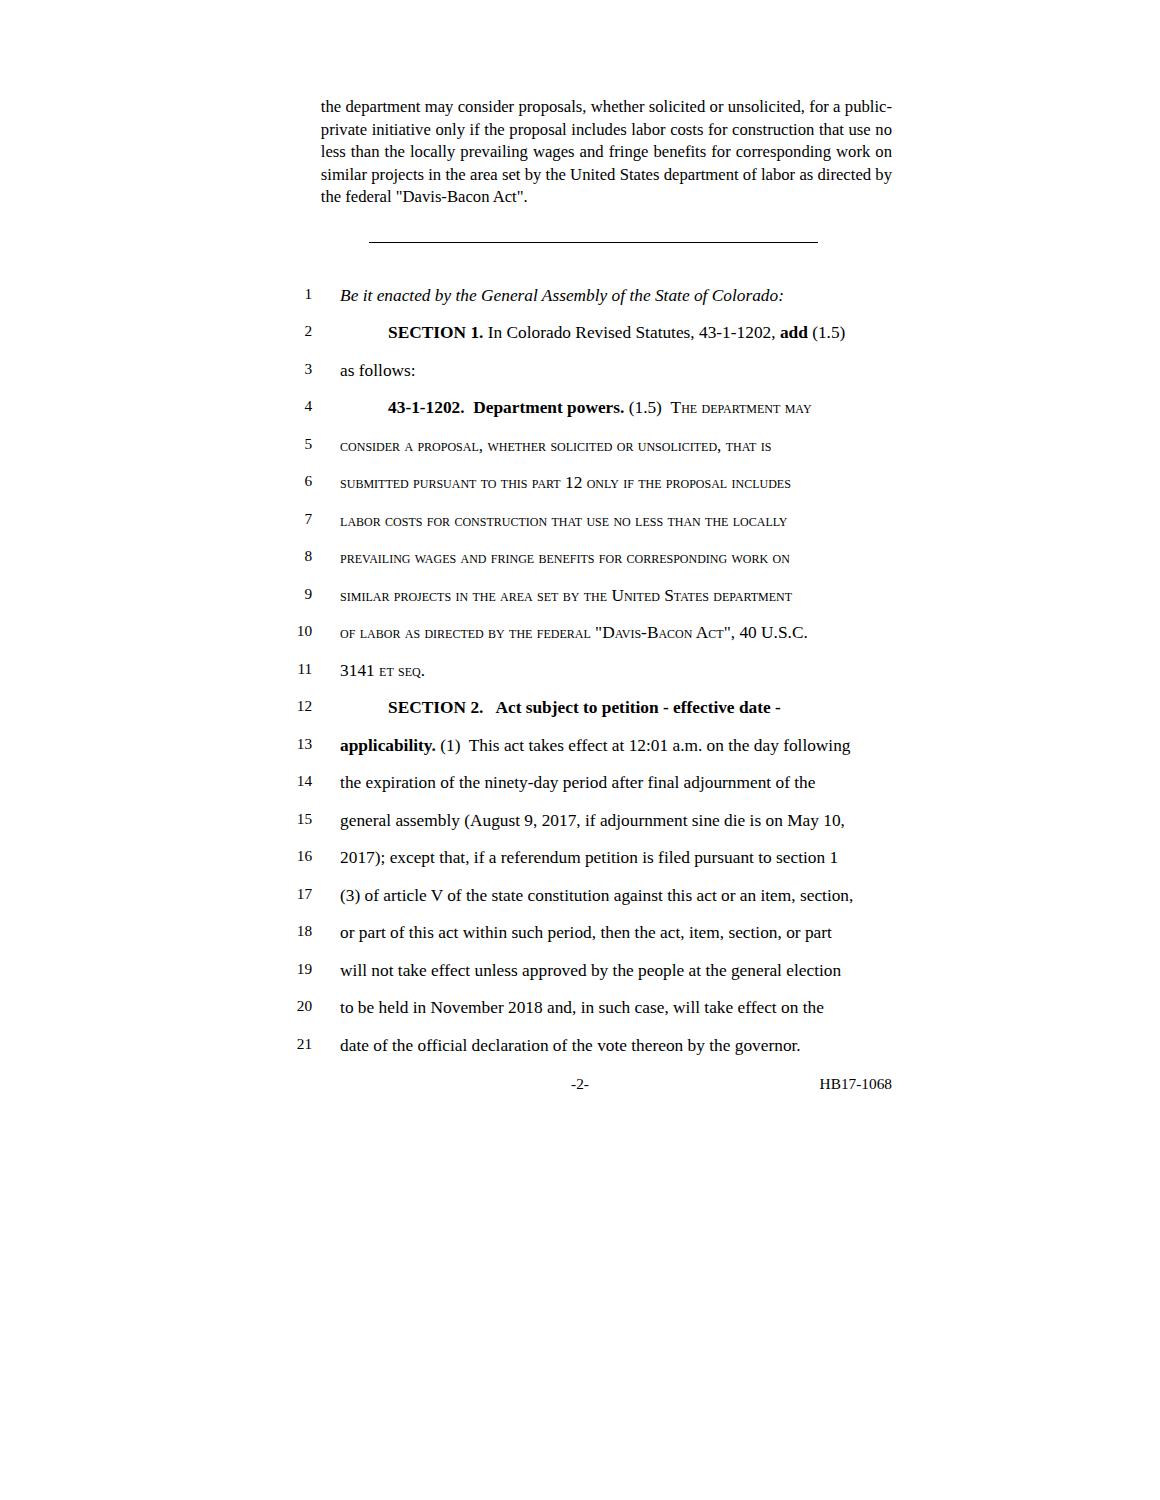the department may consider proposals, whether solicited or unsolicited, for a public-private initiative only if the proposal includes labor costs for construction that use no less than the locally prevailing wages and fringe benefits for corresponding work on similar projects in the area set by the United States department of labor as directed by the federal "Davis-Bacon Act".
| 1 | Be it enacted by the General Assembly of the State of Colorado: |
| 2 | SECTION 1. In Colorado Revised Statutes, 43-1-1202, add (1.5) |
| 3 | as follows: |
| 4 | 43-1-1202. Department powers. (1.5) The department may |
| 5 | consider a proposal, whether solicited or unsolicited, that is |
| 6 | submitted pursuant to this part 12 only if the proposal includes |
| 7 | labor costs for construction that use no less than the locally |
| 8 | prevailing wages and fringe benefits for corresponding work on |
| 9 | similar projects in the area set by the United States department |
| 10 | of labor as directed by the federal " Davis-Bacon Act ", 40 U.S.C. |
| 11 | 3141 et seq. |
| 12 | SECTION 2. Act subject to petition - effective date - |
| 13 | applicability. (1) This act takes effect at 12:01 a.m. on the day following |
| 14 | the expiration of the ninety-day period after final adjournment of the |
| 15 | general assembly (August 9, 2017, if adjournment sine die is on May 10, |
| 16 | 2017); except that, if a referendum petition is filed pursuant to section 1 |
| 17 | (3) of article V of the state constitution against this act or an item, section, |
| 18 | or part of this act within such period, then the act, item, section, or part |
| 19 | will not take effect unless approved by the people at the general election |
| 20 | to be held in November 2018 and, in such case, will take effect on the |
| 21 | date of the official declaration of the vote thereon by the governor. |
-2- HB17-1068